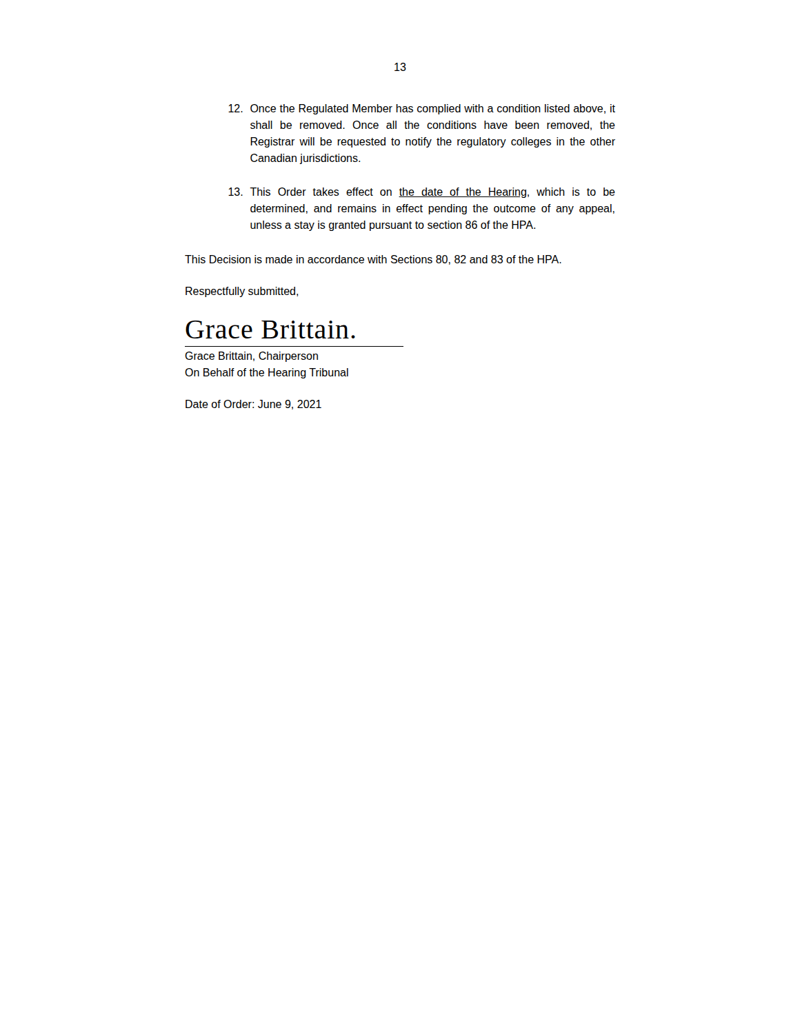13
12. Once the Regulated Member has complied with a condition listed above, it shall be removed. Once all the conditions have been removed, the Registrar will be requested to notify the regulatory colleges in the other Canadian jurisdictions.
13. This Order takes effect on the date of the Hearing, which is to be determined, and remains in effect pending the outcome of any appeal, unless a stay is granted pursuant to section 86 of the HPA.
This Decision is made in accordance with Sections 80, 82 and 83 of the HPA.
Respectfully submitted,
Grace Brittain.
Grace Brittain, Chairperson
On Behalf of the Hearing Tribunal
Date of Order: June 9, 2021